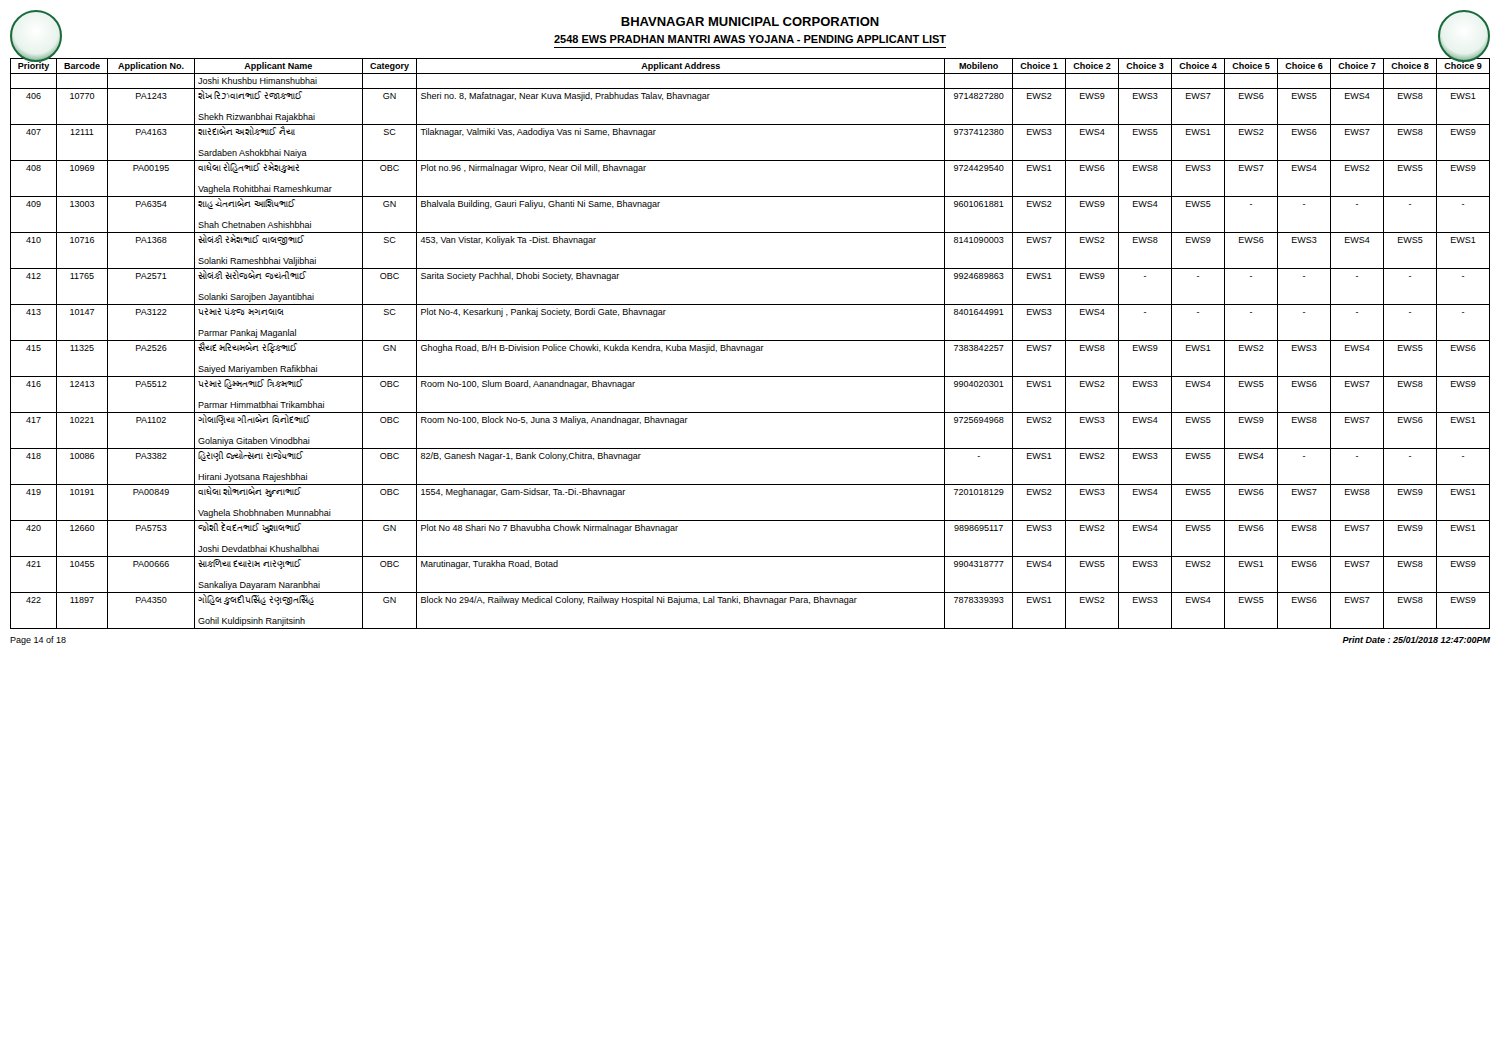BHAVNAGAR MUNICIPAL CORPORATION
2548 EWS PRADHAN MANTRI AWAS YOJANA - PENDING APPLICANT LIST
| Priority | Barcode | Application No. | Applicant Name | Category | Applicant Address | Mobileno | Choice 1 | Choice 2 | Choice 3 | Choice 4 | Choice 5 | Choice 6 | Choice 7 | Choice 8 | Choice 9 |
| --- | --- | --- | --- | --- | --- | --- | --- | --- | --- | --- | --- | --- | --- | --- | --- |
| | | | Joshi Khushbu Himanshubhai | | | | | | | | | | | | |
| 406 | 10770 | PA1243 | શેખ રિઝવાનભાઈ રજાકભાઈ Shekh Rizwanbhai Rajakbhai | GN | Sheri no. 8, Mafatnagar, Near Kuva Masjid, Prabhudas Talav, Bhavnagar | 9714827280 | EWS2 | EWS9 | EWS3 | EWS7 | EWS6 | EWS5 | EWS4 | EWS8 | EWS1 |
| 407 | 12111 | PA4163 | શારદાબેન અશોકભાઈ નૈયા Sardaben Ashokbhai Naiya | SC | Tilaknagar, Valmiki Vas, Aadodiya Vas ni Same, Bhavnagar | 9737412380 | EWS3 | EWS4 | EWS5 | EWS1 | EWS2 | EWS6 | EWS7 | EWS8 | EWS9 |
| 408 | 10969 | PA00195 | વાઘેલા રોહિતભાઈ રમેશકુમાર Vaghela Rohitbhai Rameshkumar | OBC | Plot no.96 , Nirmalnagar Wipro, Near Oil Mill, Bhavnagar | 9724429540 | EWS1 | EWS6 | EWS8 | EWS3 | EWS7 | EWS4 | EWS2 | EWS5 | EWS9 |
| 409 | 13003 | PA6354 | શાહ ચેતનાબેન આશિષભાઈ Shah Chetnaben Ashishbhai | GN | Bhalvala Building, Gauri Faliyu, Ghanti Ni Same, Bhavnagar | 9601061881 | EWS2 | EWS9 | EWS4 | EWS5 | - | - | - | - | - |
| 410 | 10716 | PA1368 | સોલંકી રમેશભાઈ વાલજીભાઈ Solanki Rameshbhai Valjibhai | SC | 453, Van Vistar, Koliyak Ta -Dist. Bhavnagar | 8141090003 | EWS7 | EWS2 | EWS8 | EWS9 | EWS6 | EWS3 | EWS4 | EWS5 | EWS1 |
| 412 | 11765 | PA2571 | સોલંકી સરોજબેન જયંતીભાઈ Solanki Sarojben Jayantibhai | OBC | Sarita Society Pachhal, Dhobi Society, Bhavnagar | 9924689863 | EWS1 | EWS9 | - | - | - | - | - | - | - |
| 413 | 10147 | PA3122 | પરમાર પંકજ મગનલાલ Parmar Pankaj Maganlal | SC | Plot No-4, Kesarkunj , Pankaj Society, Bordi Gate, Bhavnagar | 8401644991 | EWS3 | EWS4 | - | - | - | - | - | - | - |
| 415 | 11325 | PA2526 | સૈયદ મરિયમબેન રફિકભાઈ Saiyed Mariyamben Rafikbhai | GN | Ghogha Road, B/H B-Division Police Chowki, Kukda Kendra, Kuba Masjid, Bhavnagar | 7383842257 | EWS7 | EWS8 | EWS9 | EWS1 | EWS2 | EWS3 | EWS4 | EWS5 | EWS6 |
| 416 | 12413 | PA5512 | પરમાર હિમ્મતભાઈ ત્રિકમભાઈ Parmar Himmatbhai Trikambhai | OBC | Room No-100, Slum Board, Aanandnagar, Bhavnagar | 9904020301 | EWS1 | EWS2 | EWS3 | EWS4 | EWS5 | EWS6 | EWS7 | EWS8 | EWS9 |
| 417 | 10221 | PA1102 | ગોલાણિયા ગીતાબેન વિનોદભાઈ Golaniya Gitaben Vinodbhai | OBC | Room No-100, Block No-5, Juna 3 Maliya, Anandnagar, Bhavnagar | 9725694968 | EWS2 | EWS3 | EWS4 | EWS5 | EWS9 | EWS8 | EWS7 | EWS6 | EWS1 |
| 418 | 10086 | PA3382 | હિરાણી જ્યોત્સના રાજેષભાઈ Hirani Jyotsana Rajeshbhai | OBC | 82/B, Ganesh Nagar-1, Bank Colony,Chitra, Bhavnagar | - | EWS1 | EWS2 | EWS3 | EWS5 | EWS4 | - | - | - | - |
| 419 | 10191 | PA00849 | વાઘેલા શોભનાબેન મુન્નાભાઈ Vaghela Shobhnaben Munnabhai | OBC | 1554, Meghanagar, Gam-Sidsar, Ta.-Di.-Bhavnagar | 7201018129 | EWS2 | EWS3 | EWS4 | EWS5 | EWS6 | EWS7 | EWS8 | EWS9 | EWS1 |
| 420 | 12660 | PA5753 | જોશી દેવદતભાઈ ખુશાલભાઈ Joshi Devdatbhai Khushalbhai | GN | Plot No 48 Shari No 7 Bhavubha Chowk Nirmalnagar Bhavnagar | 9898695117 | EWS3 | EWS2 | EWS4 | EWS5 | EWS6 | EWS8 | EWS7 | EWS9 | EWS1 |
| 421 | 10455 | PA00666 | સાકળિયા દયારામ નારણભાઈ Sankaliya Dayaram Naranbhai | OBC | Marutinagar, Turakha Road, Botad | 9904318777 | EWS4 | EWS5 | EWS3 | EWS2 | EWS1 | EWS6 | EWS7 | EWS8 | EWS9 |
| 422 | 11897 | PA4350 | ગોહિલ કુલદીપસિંહ રણજીતસિંહ Gohil Kuldipsinh Ranjitsinh | GN | Block No 294/A, Railway Medical Colony, Railway Hospital Ni Bajuma, Lal Tanki, Bhavnagar Para, Bhavnagar | 7878339393 | EWS1 | EWS2 | EWS3 | EWS4 | EWS5 | EWS6 | EWS7 | EWS8 | EWS9 |
Page 14 of 18
Print Date : 25/01/2018 12:47:00PM